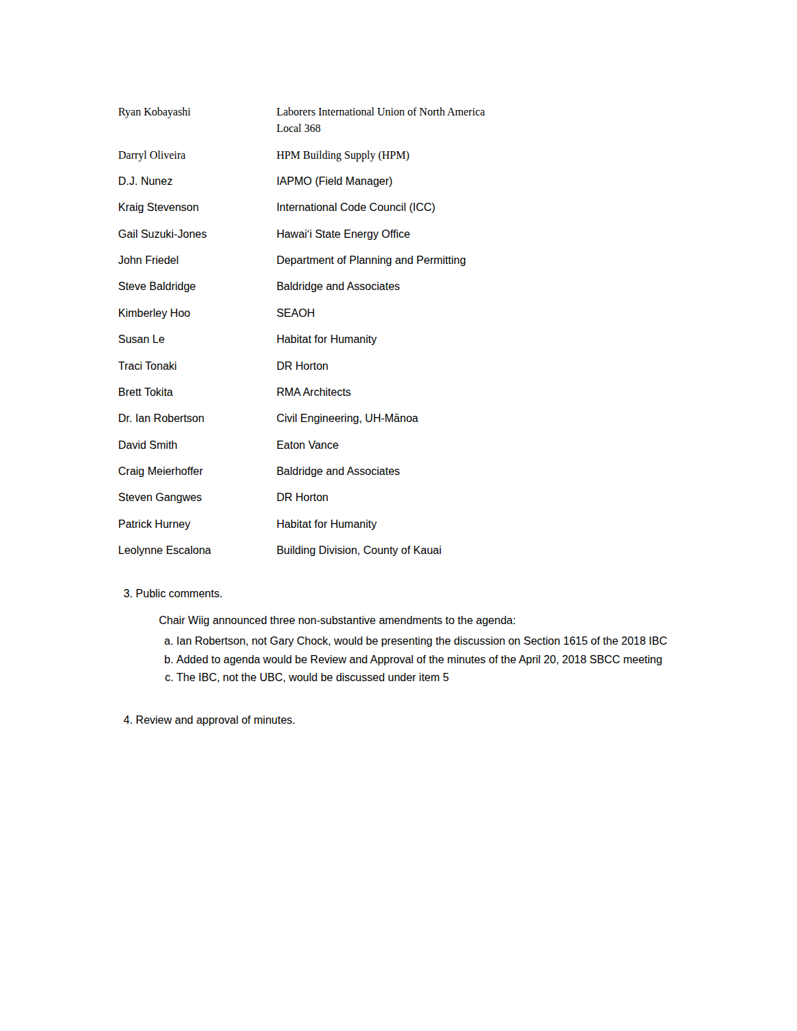| Ryan Kobayashi | Laborers International Union of North America Local 368 |
| Darryl Oliveira | HPM Building Supply (HPM) |
| D.J. Nunez | IAPMO (Field Manager) |
| Kraig Stevenson | International Code Council (ICC) |
| Gail Suzuki-Jones | Hawaiʻi State Energy Office |
| John Friedel | Department of Planning and Permitting |
| Steve Baldridge | Baldridge and Associates |
| Kimberley Hoo | SEAOH |
| Susan Le | Habitat for Humanity |
| Traci Tonaki | DR Horton |
| Brett Tokita | RMA Architects |
| Dr. Ian Robertson | Civil Engineering, UH-Mānoa |
| David Smith | Eaton Vance |
| Craig Meierhoffer | Baldridge and Associates |
| Steven Gangwes | DR Horton |
| Patrick Hurney | Habitat for Humanity |
| Leolynne Escalona | Building Division, County of Kauai |
Public comments.
Chair Wiig announced three non-substantive amendments to the agenda:
Ian Robertson, not Gary Chock, would be presenting the discussion on Section 1615 of the 2018 IBC
Added to agenda would be Review and Approval of the minutes of the April 20, 2018 SBCC meeting
The IBC, not the UBC, would be discussed under item 5
Review and approval of minutes.